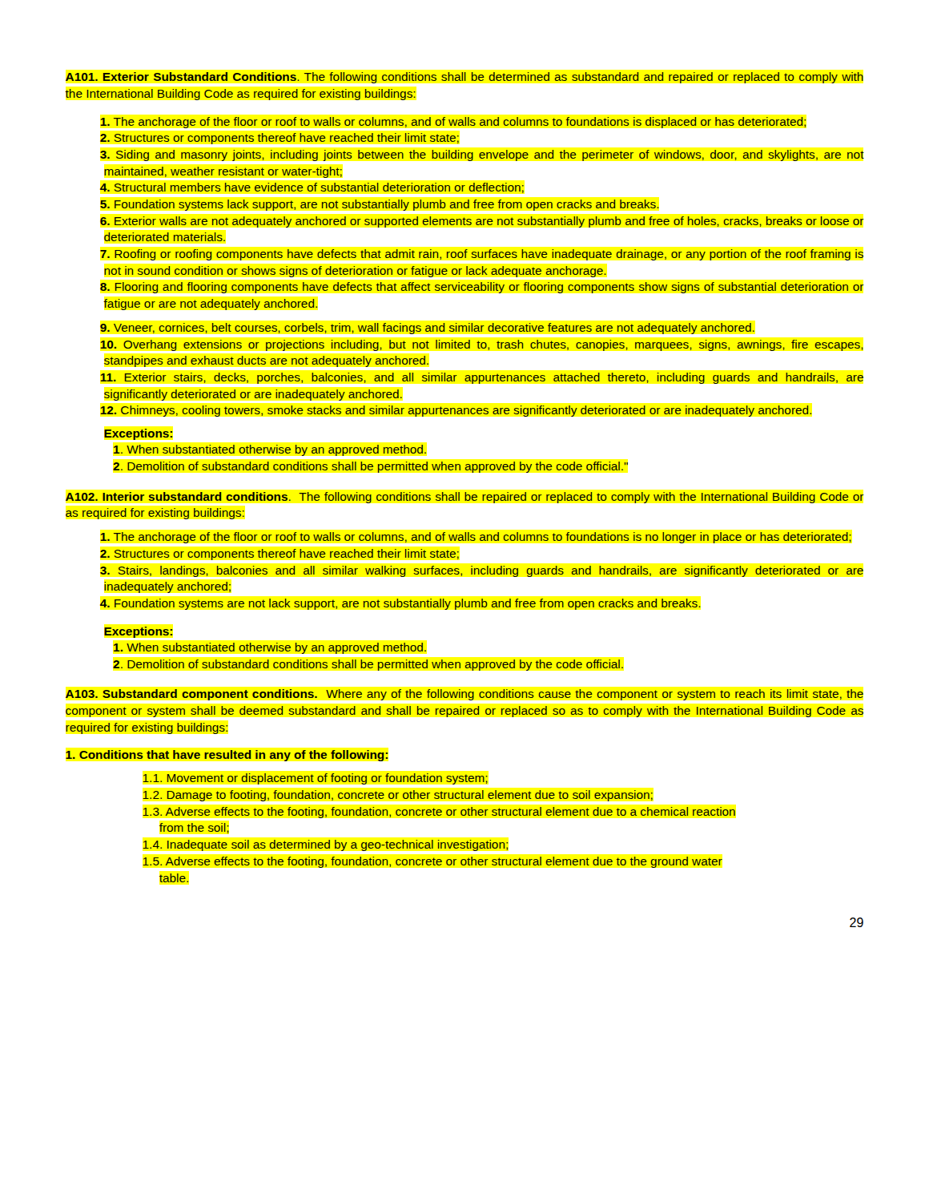A101. Exterior Substandard Conditions. The following conditions shall be determined as substandard and repaired or replaced to comply with the International Building Code as required for existing buildings:
1. The anchorage of the floor or roof to walls or columns, and of walls and columns to foundations is displaced or has deteriorated;
2. Structures or components thereof have reached their limit state;
3. Siding and masonry joints, including joints between the building envelope and the perimeter of windows, door, and skylights, are not maintained, weather resistant or water-tight;
4. Structural members have evidence of substantial deterioration or deflection;
5. Foundation systems lack support, are not substantially plumb and free from open cracks and breaks.
6. Exterior walls are not adequately anchored or supported elements are not substantially plumb and free of holes, cracks, breaks or loose or deteriorated materials.
7. Roofing or roofing components have defects that admit rain, roof surfaces have inadequate drainage, or any portion of the roof framing is not in sound condition or shows signs of deterioration or fatigue or lack adequate anchorage.
8. Flooring and flooring components have defects that affect serviceability or flooring components show signs of substantial deterioration or fatigue or are not adequately anchored.
9. Veneer, cornices, belt courses, corbels, trim, wall facings and similar decorative features are not adequately anchored.
10. Overhang extensions or projections including, but not limited to, trash chutes, canopies, marquees, signs, awnings, fire escapes, standpipes and exhaust ducts are not adequately anchored.
11. Exterior stairs, decks, porches, balconies, and all similar appurtenances attached thereto, including guards and handrails, are significantly deteriorated or are inadequately anchored.
12. Chimneys, cooling towers, smoke stacks and similar appurtenances are significantly deteriorated or are inadequately anchored.
Exceptions:
1. When substantiated otherwise by an approved method.
2. Demolition of substandard conditions shall be permitted when approved by the code official."
A102. Interior substandard conditions. The following conditions shall be repaired or replaced to comply with the International Building Code or as required for existing buildings:
1. The anchorage of the floor or roof to walls or columns, and of walls and columns to foundations is no longer in place or has deteriorated;
2. Structures or components thereof have reached their limit state;
3. Stairs, landings, balconies and all similar walking surfaces, including guards and handrails, are significantly deteriorated or are inadequately anchored;
4. Foundation systems are not lack support, are not substantially plumb and free from open cracks and breaks.
Exceptions:
1. When substantiated otherwise by an approved method.
2. Demolition of substandard conditions shall be permitted when approved by the code official.
A103. Substandard component conditions. Where any of the following conditions cause the component or system to reach its limit state, the component or system shall be deemed substandard and shall be repaired or replaced so as to comply with the International Building Code as required for existing buildings:
1. Conditions that have resulted in any of the following:
1.1. Movement or displacement of footing or foundation system;
1.2. Damage to footing, foundation, concrete or other structural element due to soil expansion;
1.3. Adverse effects to the footing, foundation, concrete or other structural element due to a chemical reaction
from the soil;
1.4. Inadequate soil as determined by a geo-technical investigation;
1.5. Adverse effects to the footing, foundation, concrete or other structural element due to the ground water
table.
29